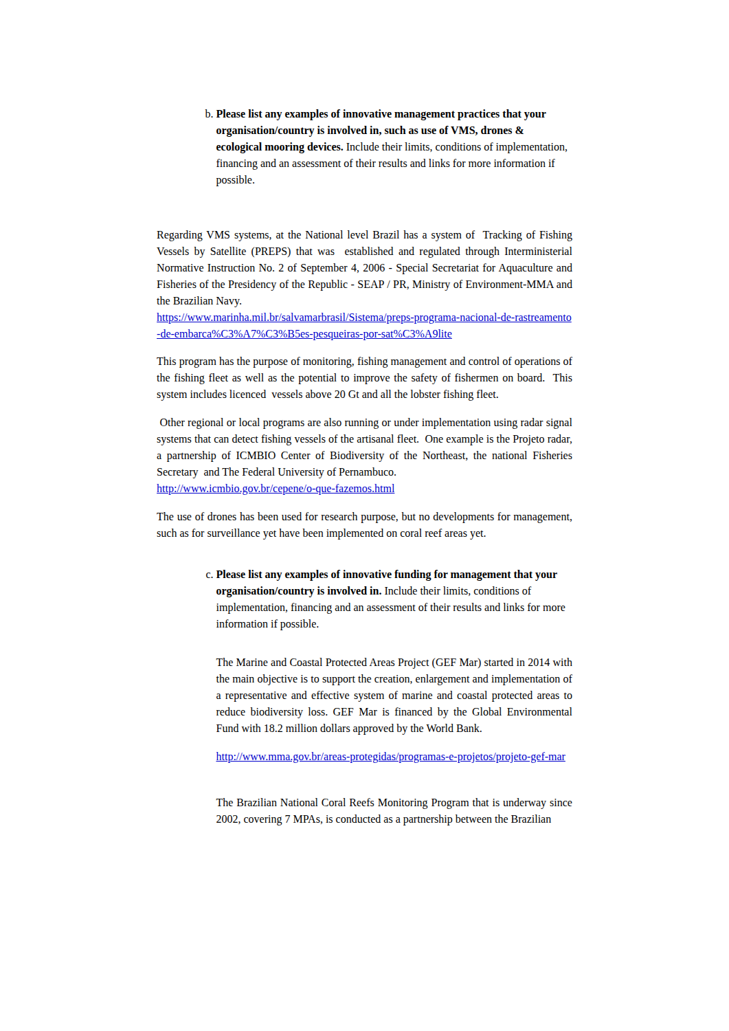Please list any examples of innovative management practices that your organisation/country is involved in, such as use of VMS, drones & ecological mooring devices. Include their limits, conditions of implementation, financing and an assessment of their results and links for more information if possible.
Regarding VMS systems, at the National level Brazil has a system of Tracking of Fishing Vessels by Satellite (PREPS) that was established and regulated through Interministerial Normative Instruction No. 2 of September 4, 2006 - Special Secretariat for Aquaculture and Fisheries of the Presidency of the Republic - SEAP / PR, Ministry of Environment-MMA and the Brazilian Navy.
https://www.marinha.mil.br/salvamarbrasil/Sistema/preps-programa-nacional-de-rastreamento-de-embarca%C3%A7%C3%B5es-pesqueiras-por-sat%C3%A9lite
This program has the purpose of monitoring, fishing management and control of operations of the fishing fleet as well as the potential to improve the safety of fishermen on board. This system includes licenced vessels above 20 Gt and all the lobster fishing fleet.
Other regional or local programs are also running or under implementation using radar signal systems that can detect fishing vessels of the artisanal fleet. One example is the Projeto radar, a partnership of ICMBIO Center of Biodiversity of the Northeast, the national Fisheries Secretary and The Federal University of Pernambuco.
http://www.icmbio.gov.br/cepene/o-que-fazemos.html
The use of drones has been used for research purpose, but no developments for management, such as for surveillance yet have been implemented on coral reef areas yet.
Please list any examples of innovative funding for management that your organisation/country is involved in. Include their limits, conditions of implementation, financing and an assessment of their results and links for more information if possible.
The Marine and Coastal Protected Areas Project (GEF Mar) started in 2014 with the main objective is to support the creation, enlargement and implementation of a representative and effective system of marine and coastal protected areas to reduce biodiversity loss. GEF Mar is financed by the Global Environmental Fund with 18.2 million dollars approved by the World Bank.
http://www.mma.gov.br/areas-protegidas/programas-e-projetos/projeto-gef-mar
The Brazilian National Coral Reefs Monitoring Program that is underway since 2002, covering 7 MPAs, is conducted as a partnership between the Brazilian